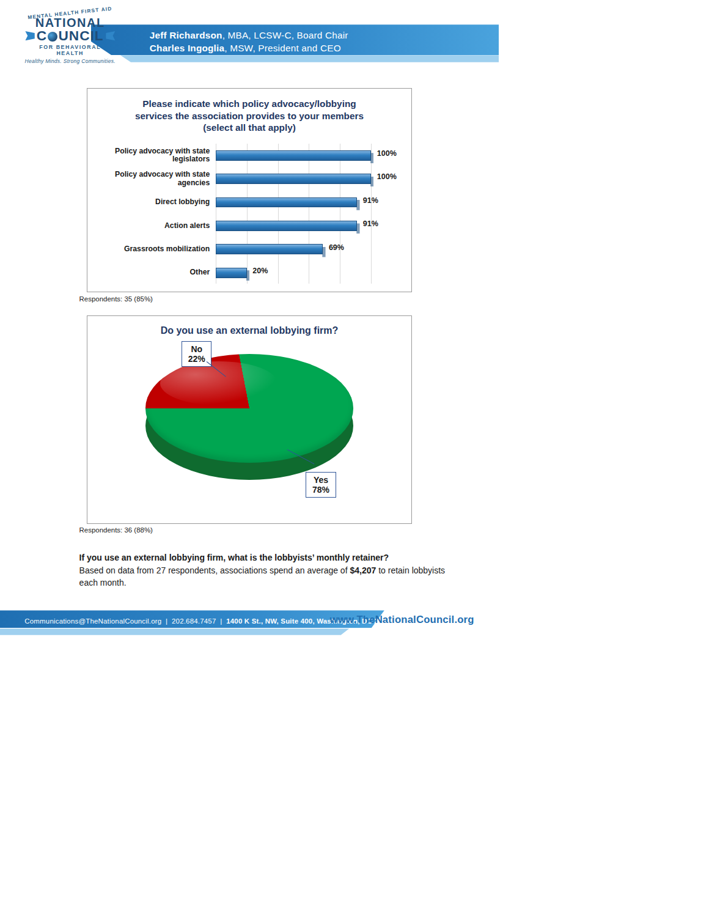Jeff Richardson, MBA, LCSW-C, Board Chair
Charles Ingoglia, MSW, President and CEO
MENTAL HEALTH FIRST AID
NATIONAL
C UNCIL
FOR BEHAVIORAL HEALTH
Healthy Minds. Strong Communities.
Please indicate which policy advocacy/lobbying
services the association provides to your members
(select all that apply)
Policy advocacy with state legislators
100%
Policy advocacy with state agencies
100%
Direct lobbying
91%
Action alerts
91%
Grassroots mobilization
69%
Other
20%
Respondents: 35 (85%)
Do you use an external lobbying firm?
No
22%
Yes
78%
Respondents: 36 (88%)
If you use an external lobbying firm, what is the lobbyists’ monthly retainer?
Based on data from 27 respondents, associations spend an average of $4,207 to retain lobbyists each month.
Communications@TheNationalCouncil.org | 202.684.7457 | 1400 K St., NW, Suite 400, Washington, DC 20005
www.TheNationalCouncil.org